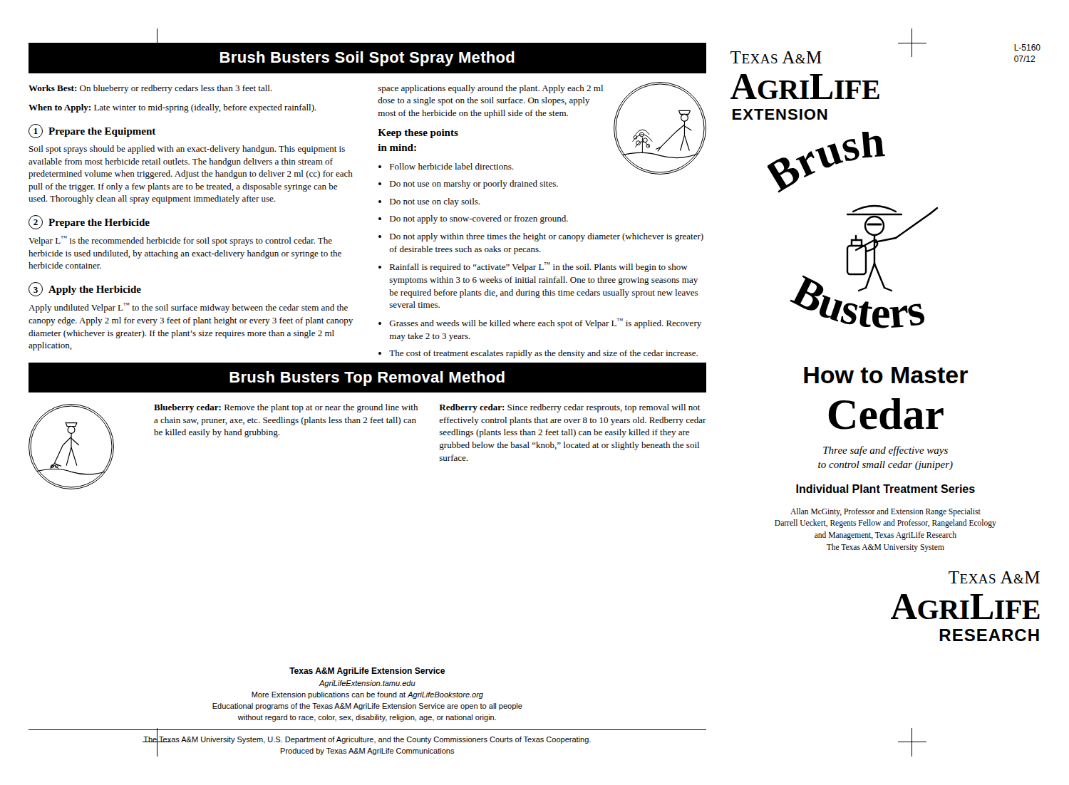Brush Busters Soil Spot Spray Method
Works Best: On blueberry or redberry cedars less than 3 feet tall.
When to Apply: Late winter to mid-spring (ideally, before expected rainfall).
1 Prepare the Equipment
Soil spot sprays should be applied with an exact-delivery handgun. This equipment is available from most herbicide retail outlets. The handgun delivers a thin stream of predetermined volume when triggered. Adjust the handgun to deliver 2 ml (cc) for each pull of the trigger. If only a few plants are to be treated, a disposable syringe can be used. Thoroughly clean all spray equipment immediately after use.
2 Prepare the Herbicide
Velpar L™ is the recommended herbicide for soil spot sprays to control cedar. The herbicide is used undiluted, by attaching an exact-delivery handgun or syringe to the herbicide container.
3 Apply the Herbicide
Apply undiluted Velpar L™ to the soil surface midway between the cedar stem and the canopy edge. Apply 2 ml for every 3 feet of plant height or every 3 feet of plant canopy diameter (whichever is greater). If the plant’s size requires more than a single 2 ml application,
space applications equally around the plant. Apply each 2 ml dose to a single spot on the soil surface. On slopes, apply most of the herbicide on the uphill side of the stem.
Keep these points
in mind:
Follow herbicide label directions.
Do not use on marshy or poorly drained sites.
Do not use on clay soils.
Do not apply to snow-covered or frozen ground.
Do not apply within three times the height or canopy diameter (whichever is greater) of desirable trees such as oaks or pecans.
Rainfall is required to “activate” Velpar L™ in the soil. Plants will begin to show symptoms within 3 to 6 weeks of initial rainfall. One to three growing seasons may be required before plants die, and during this time cedars usually sprout new leaves several times.
Grasses and weeds will be killed where each spot of Velpar L™ is applied. Recovery may take 2 to 3 years.
The cost of treatment escalates rapidly as the density and size of the cedar increase.
Brush Busters Top Removal Method
Blueberry cedar: Remove the plant top at or near the ground line with a chain saw, pruner, axe, etc. Seedlings (plants less than 2 feet tall) can be killed easily by hand grubbing.
Redberry cedar: Since redberry cedar resprouts, top removal will not effectively control plants that are over 8 to 10 years old. Redberry cedar seedlings (plants less than 2 feet tall) can be easily killed if they are grubbed below the basal “knob,” located at or slightly beneath the soil surface.
L-5160
07/12
TEXAS A&M
AGRILIFE
EXTENSION
Brush Busters
How to Master
Cedar
Three safe and effective ways
to control small cedar (juniper)
Individual Plant Treatment Series
Allan McGinty, Professor and Extension Range Specialist
Darrell Ueckert, Regents Fellow and Professor, Rangeland Ecology
and Management, Texas AgriLife Research
The Texas A&M University System
TEXAS A&M
AGRILIFE
RESEARCH
Texas A&M AgriLife Extension Service
AgriLifeExtension.tamu.edu
More Extension publications can be found at AgriLifeBookstore.org
Educational programs of the Texas A&M AgriLife Extension Service are open to all people
without regard to race, color, sex, disability, religion, age, or national origin.
The Texas A&M University System, U.S. Department of Agriculture, and the County Commissioners Courts of Texas Cooperating.
Produced by Texas A&M AgriLife Communications